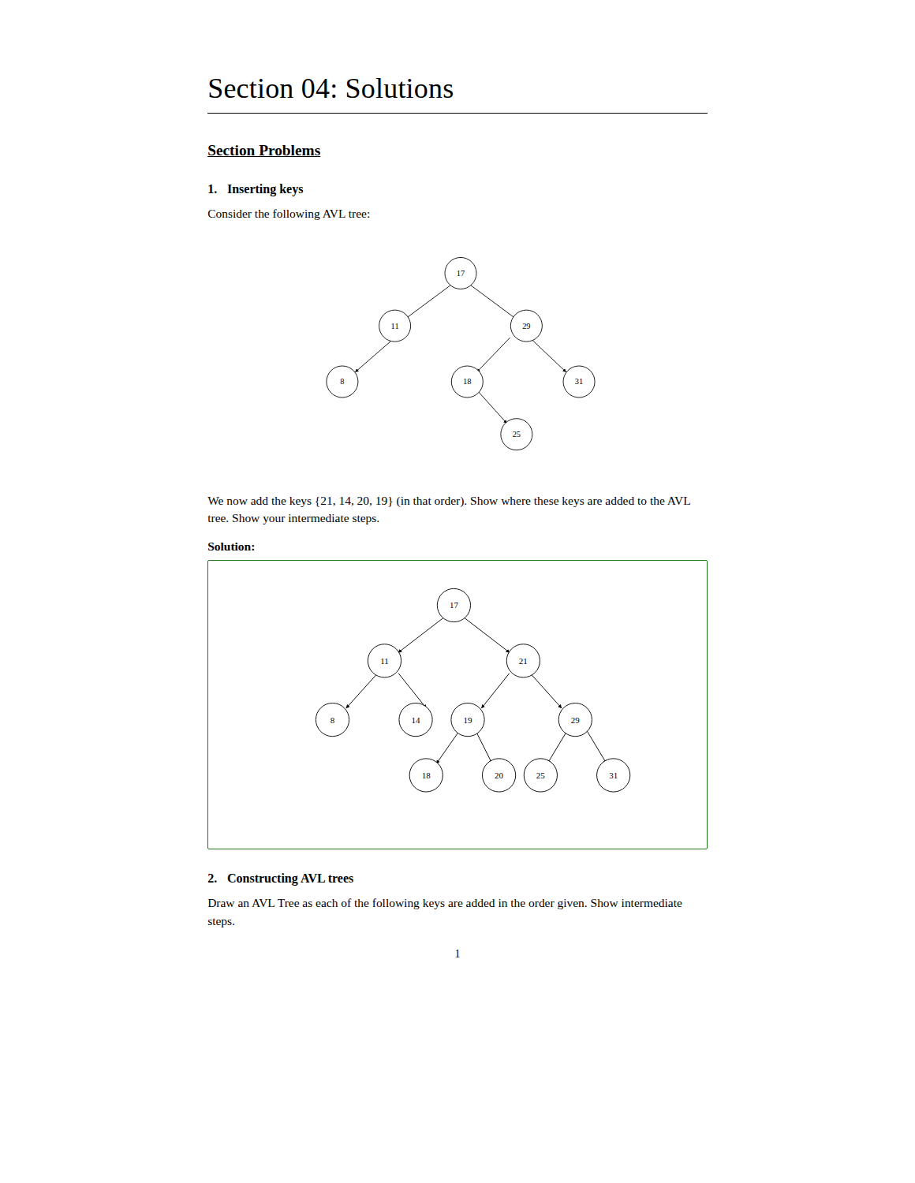Section 04: Solutions
Section Problems
1. Inserting keys
Consider the following AVL tree:
17 11 29 8 18 31 25
We now add the keys {21, 14, 20, 19} (in that order). Show where these keys are added to the AVL tree. Show your intermediate steps.
Solution:
17 11 21 8 14 19 29 18 20 25 31
2. Constructing AVL trees
Draw an AVL Tree as each of the following keys are added in the order given. Show intermediate steps.
1